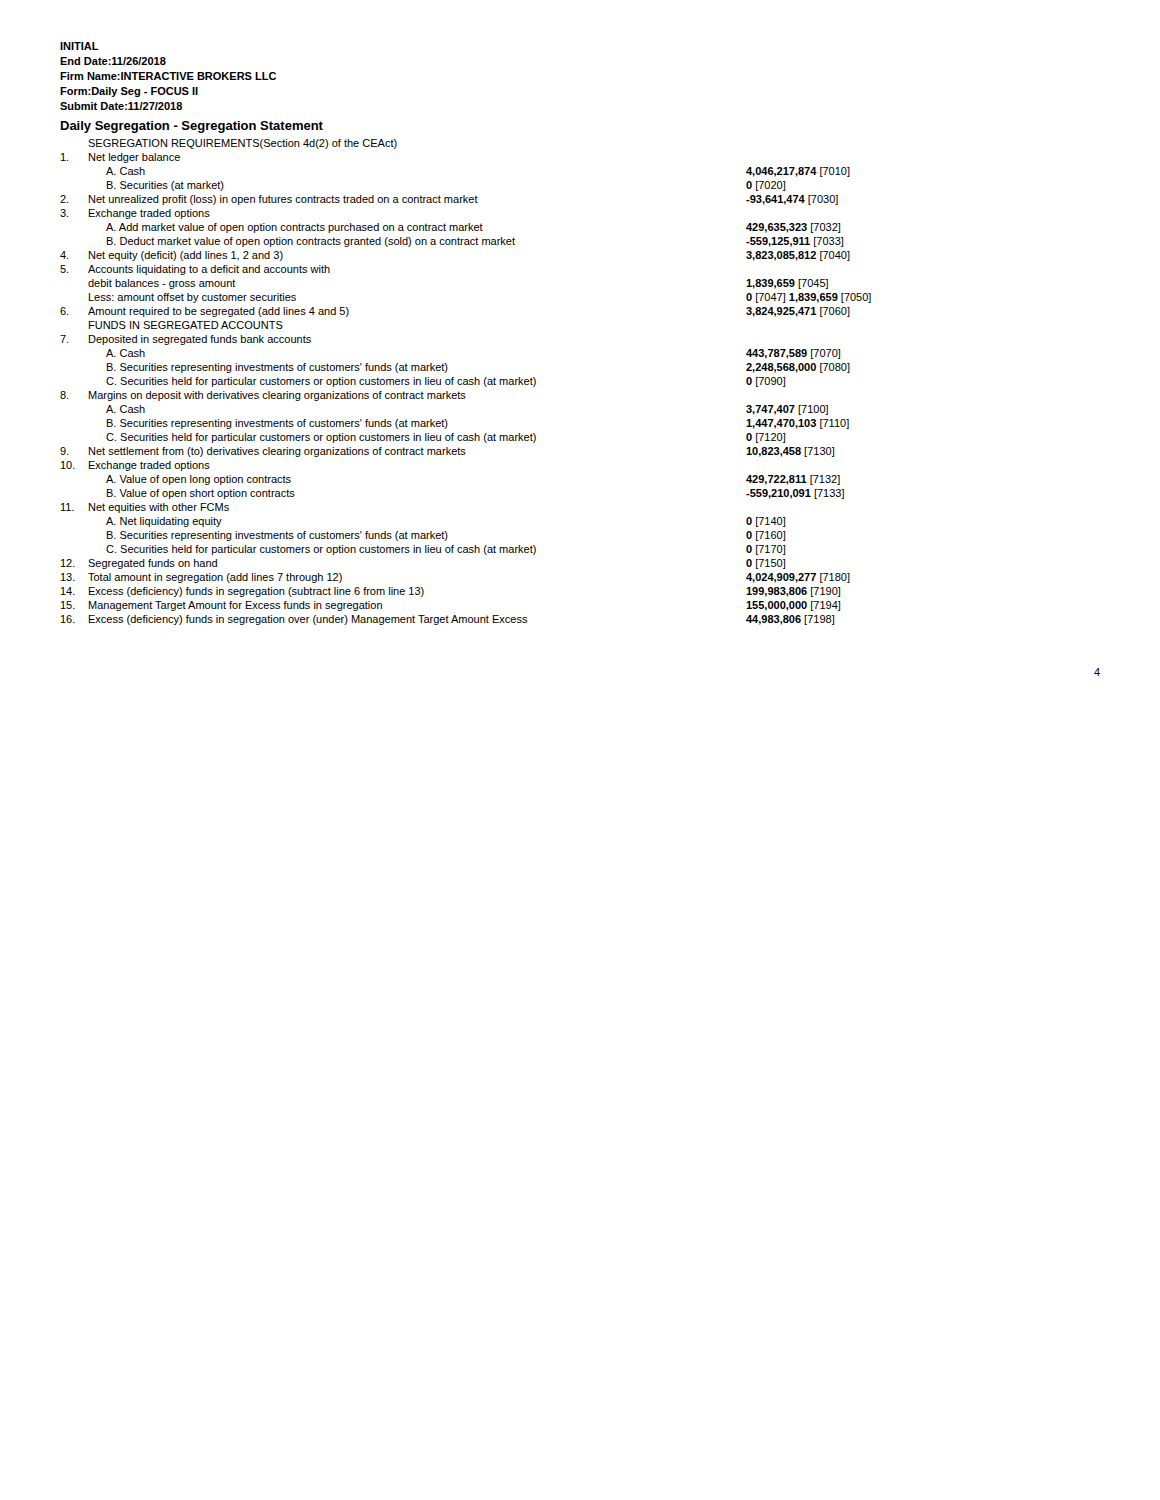INITIAL
End Date:11/26/2018
Firm Name:INTERACTIVE BROKERS LLC
Form:Daily Seg - FOCUS II
Submit Date:11/27/2018
Daily Segregation - Segregation Statement
| | SEGREGATION REQUIREMENTS(Section 4d(2) of the CEAct) | |
| 1. | Net ledger balance | |
| | A. Cash | 4,046,217,874 [7010] |
| | B. Securities (at market) | 0 [7020] |
| 2. | Net unrealized profit (loss) in open futures contracts traded on a contract market | -93,641,474 [7030] |
| 3. | Exchange traded options | |
| | A. Add market value of open option contracts purchased on a contract market | 429,635,323 [7032] |
| | B. Deduct market value of open option contracts granted (sold) on a contract market | -559,125,911 [7033] |
| 4. | Net equity (deficit) (add lines 1, 2 and 3) | 3,823,085,812 [7040] |
| 5. | Accounts liquidating to a deficit and accounts with | |
| | debit balances - gross amount | 1,839,659 [7045] |
| | Less: amount offset by customer securities | 0 [7047] 1,839,659 [7050] |
| 6. | Amount required to be segregated (add lines 4 and 5) | 3,824,925,471 [7060] |
| | FUNDS IN SEGREGATED ACCOUNTS | |
| 7. | Deposited in segregated funds bank accounts | |
| | A. Cash | 443,787,589 [7070] |
| | B. Securities representing investments of customers' funds (at market) | 2,248,568,000 [7080] |
| | C. Securities held for particular customers or option customers in lieu of cash (at market) | 0 [7090] |
| 8. | Margins on deposit with derivatives clearing organizations of contract markets | |
| | A. Cash | 3,747,407 [7100] |
| | B. Securities representing investments of customers' funds (at market) | 1,447,470,103 [7110] |
| | C. Securities held for particular customers or option customers in lieu of cash (at market) | 0 [7120] |
| 9. | Net settlement from (to) derivatives clearing organizations of contract markets | 10,823,458 [7130] |
| 10. | Exchange traded options | |
| | A. Value of open long option contracts | 429,722,811 [7132] |
| | B. Value of open short option contracts | -559,210,091 [7133] |
| 11. | Net equities with other FCMs | |
| | A. Net liquidating equity | 0 [7140] |
| | B. Securities representing investments of customers' funds (at market) | 0 [7160] |
| | C. Securities held for particular customers or option customers in lieu of cash (at market) | 0 [7170] |
| 12. | Segregated funds on hand | 0 [7150] |
| 13. | Total amount in segregation (add lines 7 through 12) | 4,024,909,277 [7180] |
| 14. | Excess (deficiency) funds in segregation (subtract line 6 from line 13) | 199,983,806 [7190] |
| 15. | Management Target Amount for Excess funds in segregation | 155,000,000 [7194] |
| 16. | Excess (deficiency) funds in segregation over (under) Management Target Amount Excess | 44,983,806 [7198] |
4